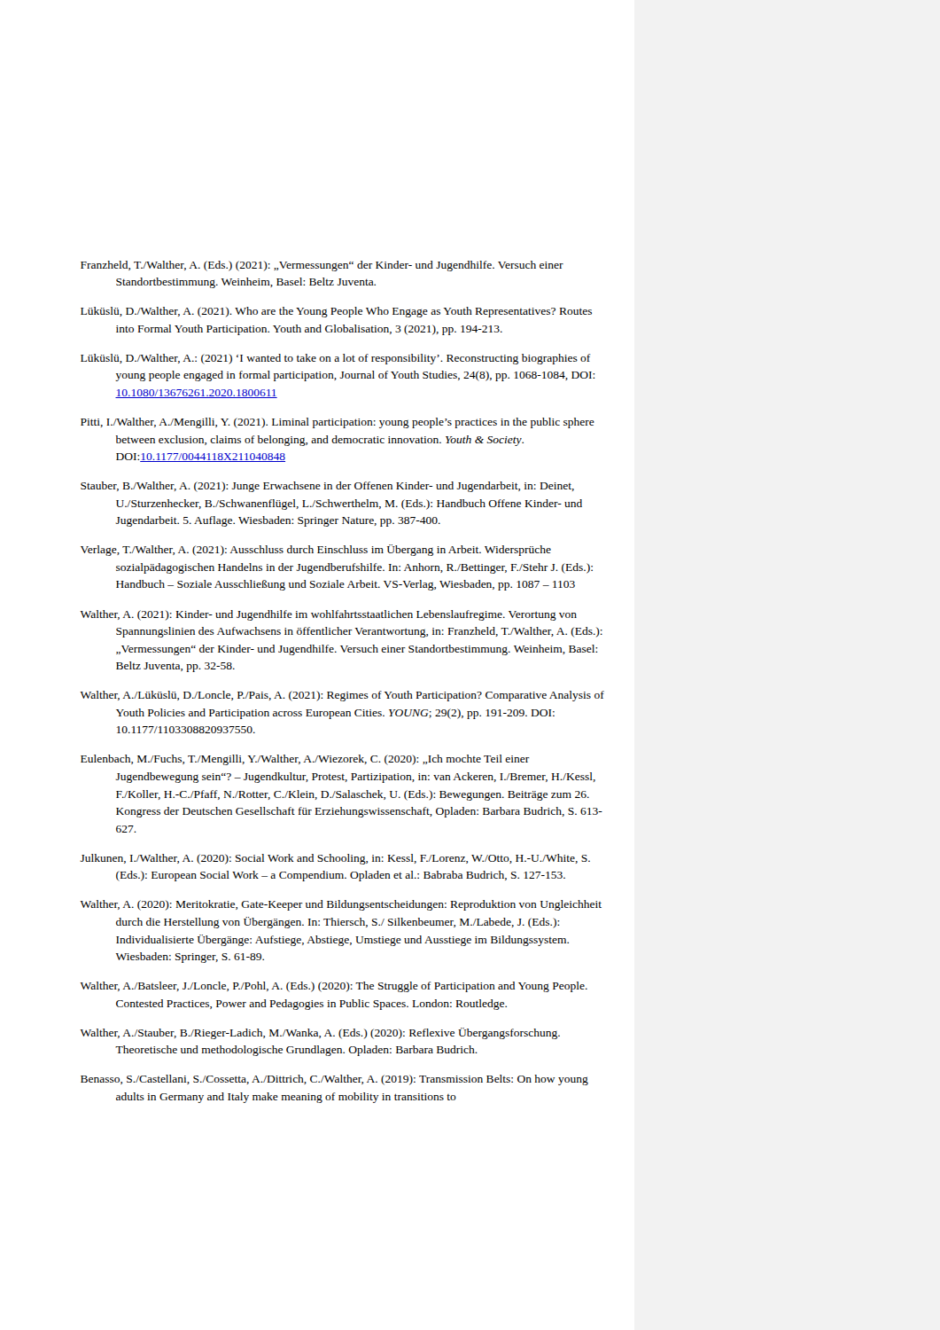Franzheld, T./Walther, A. (Eds.) (2021): „Vermessungen“ der Kinder- und Jugendhilfe. Versuch einer Standortbestimmung. Weinheim, Basel: Beltz Juventa.
Lüküslü, D./Walther, A. (2021). Who are the Young People Who Engage as Youth Representatives? Routes into Formal Youth Participation. Youth and Globalisation, 3 (2021), pp. 194-213.
Lüküslü, D./Walther, A.: (2021) ‘I wanted to take on a lot of responsibility’. Reconstructing biographies of young people engaged in formal participation, Journal of Youth Studies, 24(8), pp. 1068-1084, DOI: 10.1080/13676261.2020.1800611
Pitti, I./Walther, A./Mengilli, Y. (2021). Liminal participation: young people’s practices in the public sphere between exclusion, claims of belonging, and democratic innovation. Youth & Society. DOI:10.1177/0044118X211040848
Stauber, B./Walther, A. (2021): Junge Erwachsene in der Offenen Kinder- und Jugendarbeit, in: Deinet, U./Sturzenhecker, B./Schwanenflügel, L./Schwerthelm, M. (Eds.): Handbuch Offene Kinder- und Jugendarbeit. 5. Auflage. Wiesbaden: Springer Nature, pp. 387-400.
Verlage, T./Walther, A. (2021): Ausschluss durch Einschluss im Übergang in Arbeit. Widersprüche sozialpädagogischen Handelns in der Jugendberufshilfe. In: Anhorn, R./Bettinger, F./Stehr J. (Eds.): Handbuch – Soziale Ausschließung und Soziale Arbeit. VS-Verlag, Wiesbaden, pp. 1087 – 1103
Walther, A. (2021): Kinder- und Jugendhilfe im wohlfahrtsstaatlichen Lebenslaufregime. Verortung von Spannungslinien des Aufwachsens in öffentlicher Verantwortung, in: Franzheld, T./Walther, A. (Eds.): „Vermessungen“ der Kinder- und Jugendhilfe. Versuch einer Standortbestimmung. Weinheim, Basel: Beltz Juventa, pp. 32-58.
Walther, A./Lüküslü, D./Loncle, P./Pais, A. (2021): Regimes of Youth Participation? Comparative Analysis of Youth Policies and Participation across European Cities. YOUNG; 29(2), pp. 191-209. DOI: 10.1177/1103308820937550.
Eulenbach, M./Fuchs, T./Mengilli, Y./Walther, A./Wiezorek, C. (2020): „Ich mochte Teil einer Jugendbewegung sein“? – Jugendkultur, Protest, Partizipation, in: van Ackeren, I./Bremer, H./Kessl, F./Koller, H.-C./Pfaff, N./Rotter, C./Klein, D./Salaschek, U. (Eds.): Bewegungen. Beiträge zum 26. Kongress der Deutschen Gesellschaft für Erziehungswissenschaft, Opladen: Barbara Budrich, S. 613-627.
Julkunen, I./Walther, A. (2020): Social Work and Schooling, in: Kessl, F./Lorenz, W./Otto, H.-U./White, S. (Eds.): European Social Work – a Compendium. Opladen et al.: Babraba Budrich, S. 127-153.
Walther, A. (2020): Meritokratie, Gate-Keeper und Bildungsentscheidungen: Reproduktion von Ungleichheit durch die Herstellung von Übergängen. In: Thiersch, S./ Silkenbeumer, M./Labede, J. (Eds.): Individualisierte Übergänge: Aufstiege, Abstiege, Umstiege und Ausstiege im Bildungssystem. Wiesbaden: Springer, S. 61-89.
Walther, A./Batsleer, J./Loncle, P./Pohl, A. (Eds.) (2020): The Struggle of Participation and Young People. Contested Practices, Power and Pedagogies in Public Spaces. London: Routledge.
Walther, A./Stauber, B./Rieger-Ladich, M./Wanka, A. (Eds.) (2020): Reflexive Übergangsforschung. Theoretische und methodologische Grundlagen. Opladen: Barbara Budrich.
Benasso, S./Castellani, S./Cossetta, A./Dittrich, C./Walther, A. (2019): Transmission Belts: On how young adults in Germany and Italy make meaning of mobility in transitions to